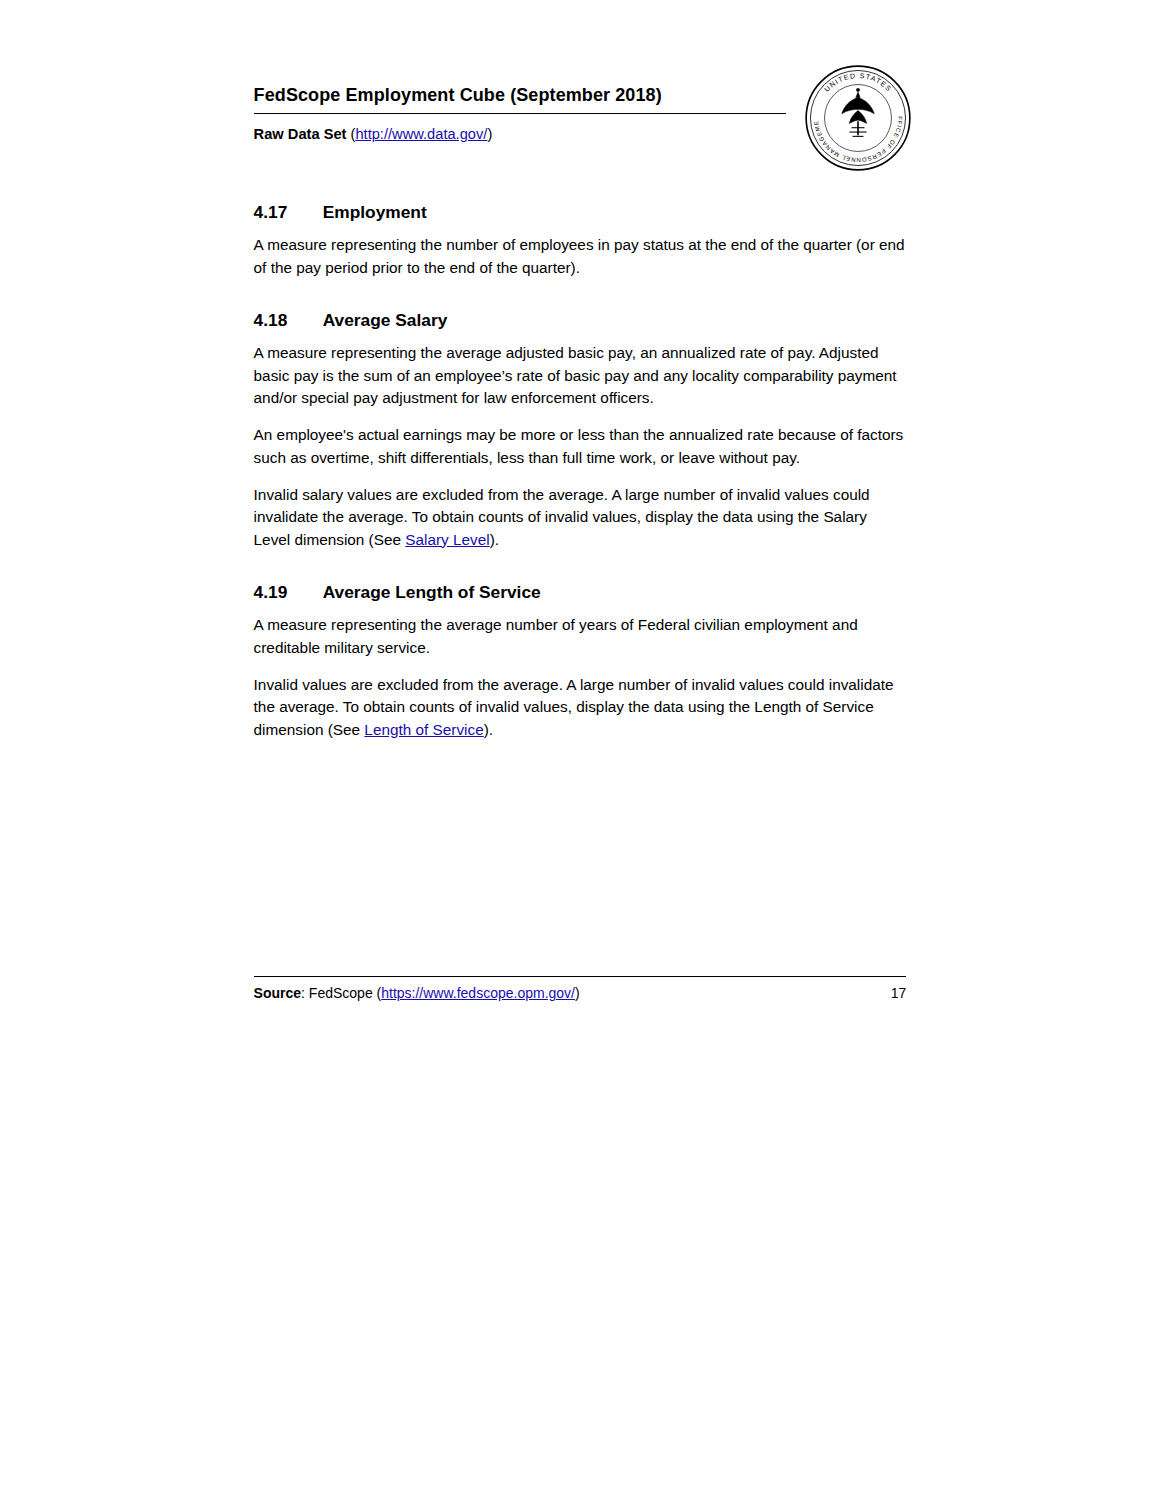FedScope Employment Cube (September 2018)
Raw Data Set (http://www.data.gov/)
UNITED STATES OFFICE OF PERSONNEL MANAGEMENT
4.17 Employment
A measure representing the number of employees in pay status at the end of the quarter (or end of the pay period prior to the end of the quarter).
4.18 Average Salary
A measure representing the average adjusted basic pay, an annualized rate of pay. Adjusted basic pay is the sum of an employee’s rate of basic pay and any locality comparability payment and/or special pay adjustment for law enforcement officers.
An employee's actual earnings may be more or less than the annualized rate because of factors such as overtime, shift differentials, less than full time work, or leave without pay.
Invalid salary values are excluded from the average. A large number of invalid values could invalidate the average. To obtain counts of invalid values, display the data using the Salary Level dimension (See Salary Level).
4.19 Average Length of Service
A measure representing the average number of years of Federal civilian employment and creditable military service.
Invalid values are excluded from the average. A large number of invalid values could invalidate the average. To obtain counts of invalid values, display the data using the Length of Service dimension (See Length of Service).
Source: FedScope (https://www.fedscope.opm.gov/)
17